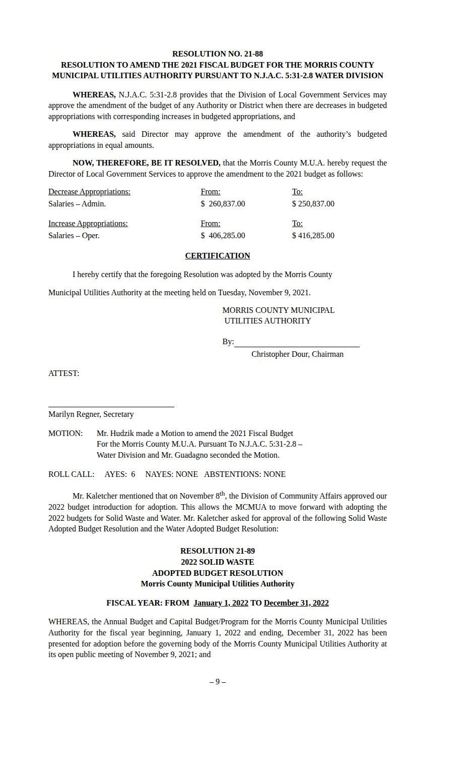RESOLUTION NO. 21-88
RESOLUTION TO AMEND THE 2021 FISCAL BUDGET FOR THE MORRIS COUNTY MUNICIPAL UTILITIES AUTHORITY PURSUANT TO N.J.A.C. 5:31-2.8 WATER DIVISION
WHEREAS, N.J.A.C. 5:31-2.8 provides that the Division of Local Government Services may approve the amendment of the budget of any Authority or District when there are decreases in budgeted appropriations with corresponding increases in budgeted appropriations, and
WHEREAS, said Director may approve the amendment of the authority’s budgeted appropriations in equal amounts.
NOW, THEREFORE, BE IT RESOLVED, that the Morris County M.U.A. hereby request the Director of Local Government Services to approve the amendment to the 2021 budget as follows:
| Decrease Appropriations: | From: | To: |
| Salaries – Admin. | $ 260,837.00 | $ 250,837.00 |
| Increase Appropriations: | From: | To: |
| Salaries – Oper. | $ 406,285.00 | $ 416,285.00 |
CERTIFICATION
I hereby certify that the foregoing Resolution was adopted by the Morris County
Municipal Utilities Authority at the meeting held on Tuesday, November 9, 2021.
MORRIS COUNTY MUNICIPAL
UTILITIES AUTHORITY
By:
Christopher Dour, Chairman
ATTEST:
Marilyn Regner, Secretary
MOTION: Mr. Hudzik made a Motion to amend the 2021 Fiscal Budget
For the Morris County M.U.A. Pursuant To N.J.A.C. 5:31-2.8 –
Water Division and Mr. Guadagno seconded the Motion.
ROLL CALL: AYES: 6 NAYES: NONE ABSTENTIONS: NONE
Mr. Kaletcher mentioned that on November 8th, the Division of Community Affairs approved our 2022 budget introduction for adoption. This allows the MCMUA to move forward with adopting the 2022 budgets for Solid Waste and Water. Mr. Kaletcher asked for approval of the following Solid Waste Adopted Budget Resolution and the Water Adopted Budget Resolution:
RESOLUTION 21-89
2022 SOLID WASTE
ADOPTED BUDGET RESOLUTION
Morris County Municipal Utilities Authority
FISCAL YEAR: FROM January 1, 2022 TO December 31, 2022
WHEREAS, the Annual Budget and Capital Budget/Program for the Morris County Municipal Utilities Authority for the fiscal year beginning, January 1, 2022 and ending, December 31, 2022 has been presented for adoption before the governing body of the Morris County Municipal Utilities Authority at its open public meeting of November 9, 2021; and
– 9 –